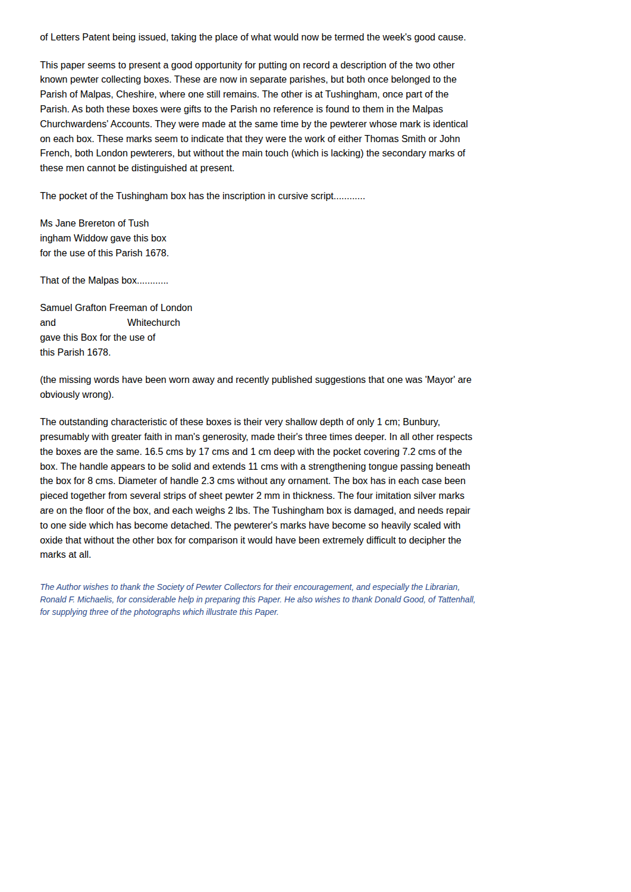of Letters Patent being issued, taking the place of what would now be termed the week's good cause.
This paper seems to present a good opportunity for putting on record a description of the two other known pewter collecting boxes. These are now in separate parishes, but both once belonged to the Parish of Malpas, Cheshire, where one still remains. The other is at Tushingham, once part of the Parish. As both these boxes were gifts to the Parish no reference is found to them in the Malpas Churchwardens' Accounts. They were made at the same time by the pewterer whose mark is identical on each box. These marks seem to indicate that they were the work of either Thomas Smith or John French, both London pewterers, but without the main touch (which is lacking) the secondary marks of these men cannot be distinguished at present.
The pocket of the Tushingham box has the inscription in cursive script............
Ms Jane Brereton of Tush
ingham Widdow gave this box
for the use of this Parish 1678.
That of the Malpas box............
Samuel Grafton Freeman of London
and Whitechurch
gave this Box for the use of
this Parish 1678.
(the missing words have been worn away and recently published suggestions that one was 'Mayor' are obviously wrong).
The outstanding characteristic of these boxes is their very shallow depth of only 1 cm; Bunbury, presumably with greater faith in man's generosity, made their's three times deeper. In all other respects the boxes are the same. 16.5 cms by 17 cms and 1 cm deep with the pocket covering 7.2 cms of the box. The handle appears to be solid and extends 11 cms with a strengthening tongue passing beneath the box for 8 cms. Diameter of handle 2.3 cms without any ornament. The box has in each case been pieced together from several strips of sheet pewter 2 mm in thickness. The four imitation silver marks are on the floor of the box, and each weighs 2 lbs. The Tushingham box is damaged, and needs repair to one side which has become detached. The pewterer's marks have become so heavily scaled with oxide that without the other box for comparison it would have been extremely difficult to decipher the marks at all.
The Author wishes to thank the Society of Pewter Collectors for their encouragement, and especially the Librarian, Ronald F. Michaelis, for considerable help in preparing this Paper. He also wishes to thank Donald Good, of Tattenhall, for supplying three of the photographs which illustrate this Paper.